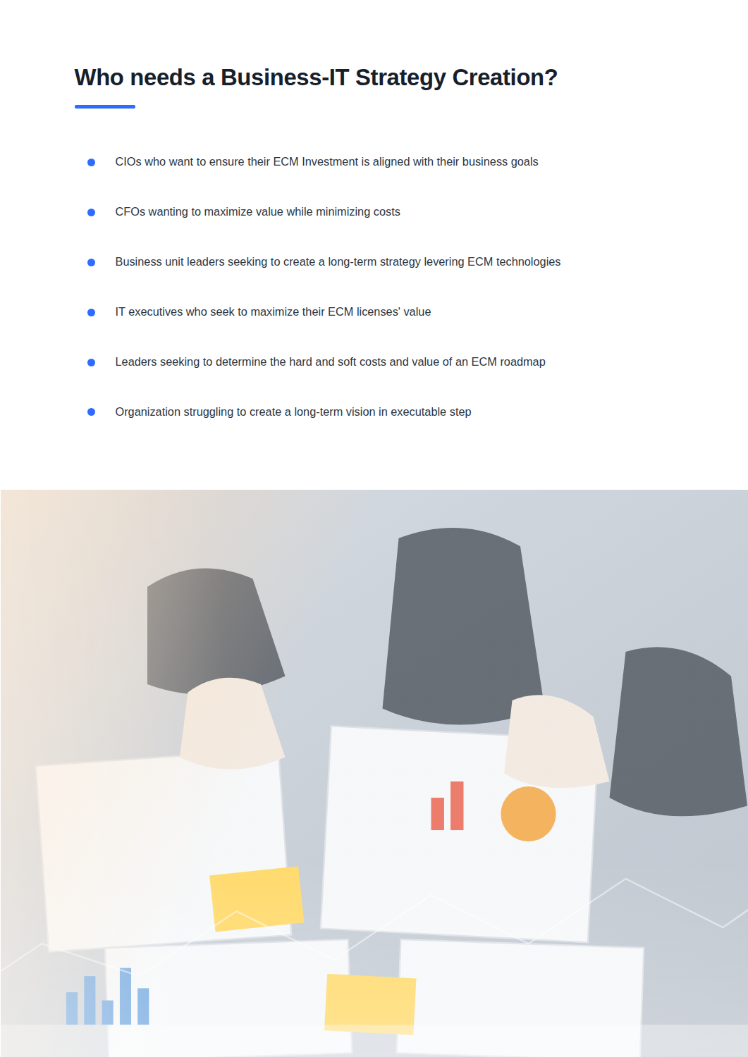Who needs a Business-IT Strategy Creation?
CIOs who want to ensure their ECM Investment is aligned with their business goals
CFOs wanting to maximize value while minimizing costs
Business unit leaders seeking to create a long-term strategy levering ECM technologies
IT executives who seek to maximize their ECM licenses' value
Leaders seeking to determine the hard and soft costs and value of an ECM roadmap
Organization struggling to create a long-term vision in executable step